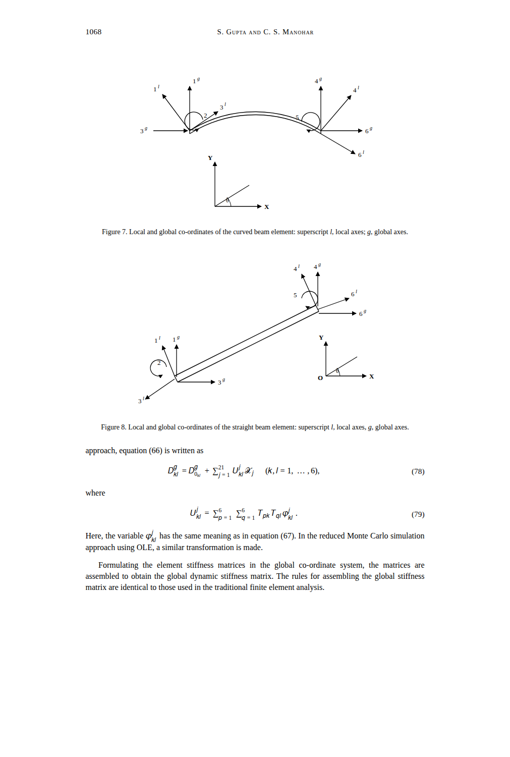1068 S. Gupta and C. S. Manohar
1 g 1 l 3 g 3 l 2 4 g 4 l 6 g 6 l 5 Y X θ
Figure 7. Local and global co-ordinates of the curved beam element: superscript l, local axes; g, global axes.
4 l 4 g 6 l 6 g 5 1 l 1 g 3 g 3 l 2 Y X θ O
Figure 8. Local and global co-ordinates of the straight beam element: superscript l, local axes, g, global axes.
approach, equation (66) is written as
Dklg = D0klg + ∑ j=1 21 Uklj 𝒳j (k,l=1,…,6) ,
(78)
where
Uklj = ∑ p=1 6 ∑ q=1 6 Tpk Tql φklj .
(79)
Here, the variable φklj has the same meaning as in equation (67). In the reduced Monte Carlo simulation approach using OLE, a similar transformation is made.
Formulating the element stiffness matrices in the global co-ordinate system, the matrices are assembled to obtain the global dynamic stiffness matrix. The rules for assembling the global stiffness matrix are identical to those used in the traditional finite element analysis.